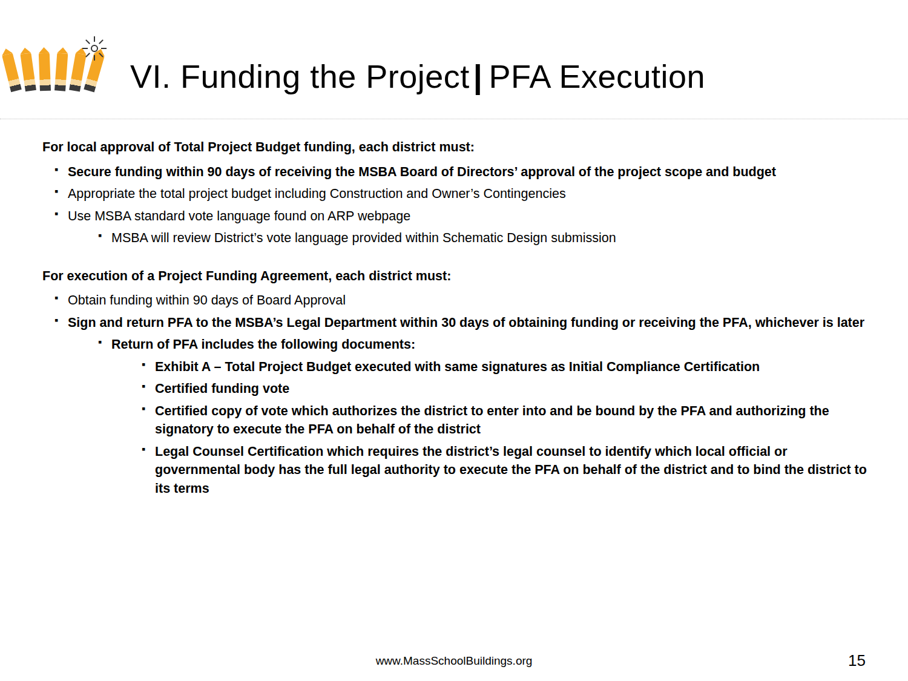VI. Funding the Project|PFA Execution
For local approval of Total Project Budget funding, each district must:
Secure funding within 90 days of receiving the MSBA Board of Directors’ approval of the project scope and budget
Appropriate the total project budget including Construction and Owner’s Contingencies
Use MSBA standard vote language found on ARP webpage
MSBA will review District’s vote language provided within Schematic Design submission
For execution of a Project Funding Agreement, each district must:
Obtain funding within 90 days of Board Approval
Sign and return PFA to the MSBA’s Legal Department within 30 days of obtaining funding or receiving the PFA, whichever is later
Return of PFA includes the following documents:
Exhibit A – Total Project Budget executed with same signatures as Initial Compliance Certification
Certified funding vote
Certified copy of vote which authorizes the district to enter into and be bound by the PFA and authorizing the signatory to execute the PFA on behalf of the district
Legal Counsel Certification which requires the district’s legal counsel to identify which local official or governmental body has the full legal authority to execute the PFA on behalf of the district and to bind the district to its terms
www.MassSchoolBuildings.org
15